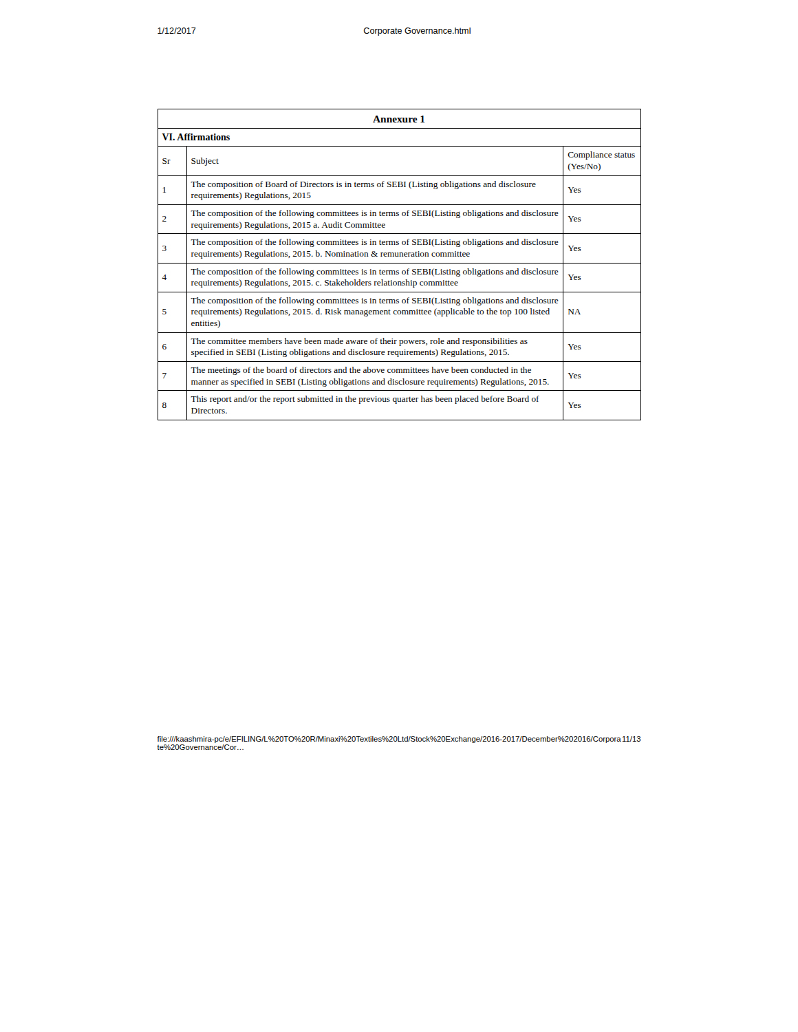1/12/2017
Corporate Governance.html
| Annexure 1 |
| VI. Affirmations |
| Sr | Subject | Compliance status (Yes/No) |
| 1 | The composition of Board of Directors is in terms of SEBI (Listing obligations and disclosure requirements) Regulations, 2015 | Yes |
| 2 | The composition of the following committees is in terms of SEBI(Listing obligations and disclosure requirements) Regulations, 2015 a. Audit Committee | Yes |
| 3 | The composition of the following committees is in terms of SEBI(Listing obligations and disclosure requirements) Regulations, 2015. b. Nomination & remuneration committee | Yes |
| 4 | The composition of the following committees is in terms of SEBI(Listing obligations and disclosure requirements) Regulations, 2015. c. Stakeholders relationship committee | Yes |
| 5 | The composition of the following committees is in terms of SEBI(Listing obligations and disclosure requirements) Regulations, 2015. d. Risk management committee (applicable to the top 100 listed entities) | NA |
| 6 | The committee members have been made aware of their powers, role and responsibilities as specified in SEBI (Listing obligations and disclosure requirements) Regulations, 2015. | Yes |
| 7 | The meetings of the board of directors and the above committees have been conducted in the manner as specified in SEBI (Listing obligations and disclosure requirements) Regulations, 2015. | Yes |
| 8 | This report and/or the report submitted in the previous quarter has been placed before Board of Directors. | Yes |
file:///kaashmira-pc/e/EFILING/L%20TO%20R/Minaxi%20Textiles%20Ltd/Stock%20Exchange/2016-2017/December%202016/Corporate%20Governance/Cor…
11/13